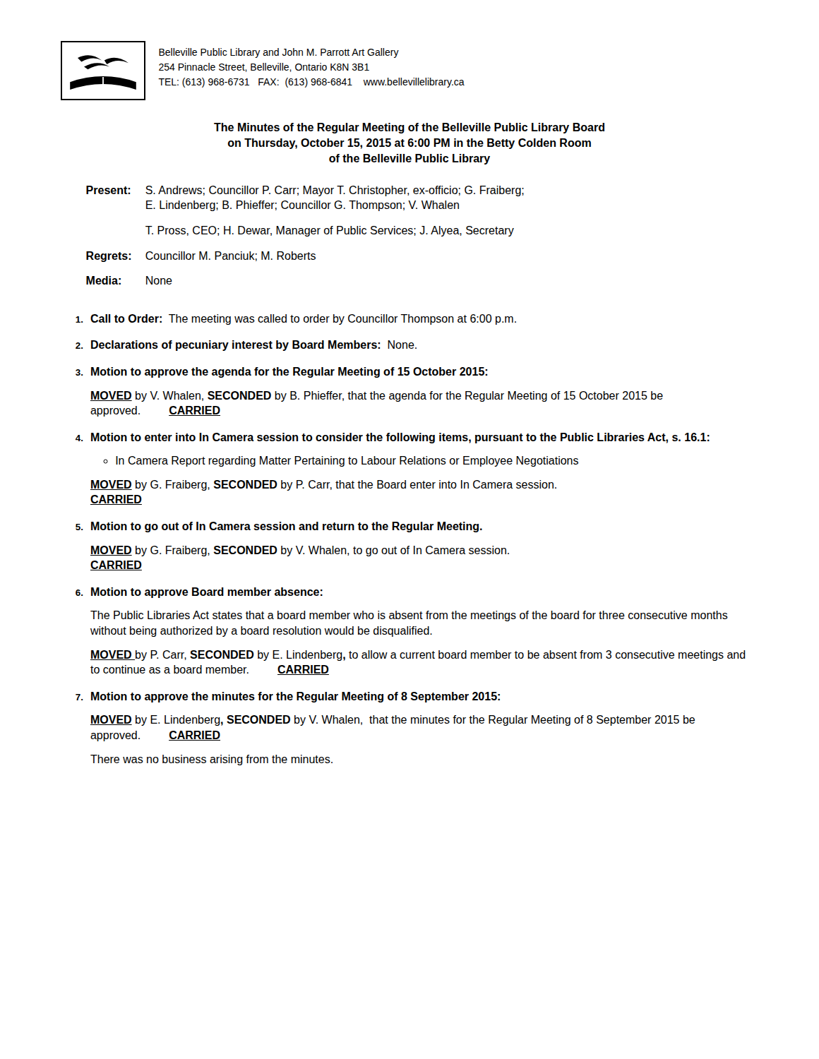Belleville Public Library and John M. Parrott Art Gallery
254 Pinnacle Street, Belleville, Ontario K8N 3B1
TEL: (613) 968-6731 FAX: (613) 968-6841 www.bellevillelibrary.ca
The Minutes of the Regular Meeting of the Belleville Public Library Board
on Thursday, October 15, 2015 at 6:00 PM in the Betty Colden Room
of the Belleville Public Library
| Present: | S. Andrews; Councillor P. Carr; Mayor T. Christopher, ex-officio; G. Fraiberg; E. Lindenberg; B. Phieffer; Councillor G. Thompson; V. Whalen |
| | T. Pross, CEO; H. Dewar, Manager of Public Services; J. Alyea, Secretary |
| Regrets: | Councillor M. Panciuk; M. Roberts |
| Media: | None |
Call to Order: The meeting was called to order by Councillor Thompson at 6:00 p.m.
Declarations of pecuniary interest by Board Members: None.
Motion to approve the agenda for the Regular Meeting of 15 October 2015:
MOVED by V. Whalen, SECONDED by B. Phieffer, that the agenda for the Regular Meeting of 15 October 2015 be approved.CARRIED
Motion to enter into In Camera session to consider the following items, pursuant to the Public Libraries Act, s. 16.1:
In Camera Report regarding Matter Pertaining to Labour Relations or Employee Negotiations
MOVED by G. Fraiberg, SECONDED by P. Carr, that the Board enter into In Camera session.
CARRIED
Motion to go out of In Camera session and return to the Regular Meeting.
MOVED by G. Fraiberg, SECONDED by V. Whalen, to go out of In Camera session.
CARRIED
Motion to approve Board member absence:
The Public Libraries Act states that a board member who is absent from the meetings of the board for three consecutive months without being authorized by a board resolution would be disqualified.
MOVED by P. Carr, SECONDED by E. Lindenberg, to allow a current board member to be absent from 3 consecutive meetings and to continue as a board member.CARRIED
Motion to approve the minutes for the Regular Meeting of 8 September 2015:
MOVED by E. Lindenberg, SECONDED by V. Whalen, that the minutes for the Regular Meeting of 8 September 2015 be approved.CARRIED
There was no business arising from the minutes.